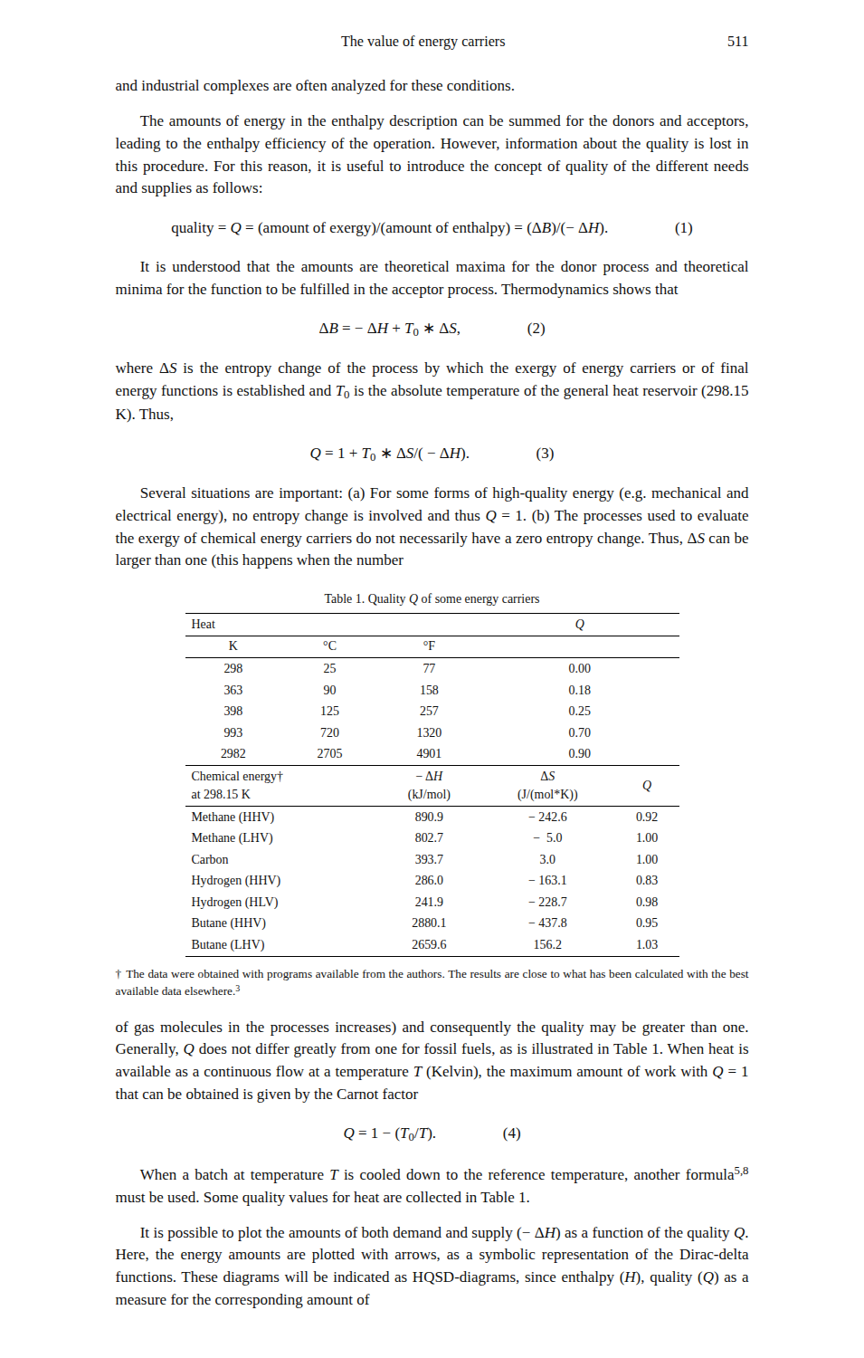The value of energy carriers 511
and industrial complexes are often analyzed for these conditions.
The amounts of energy in the enthalpy description can be summed for the donors and acceptors, leading to the enthalpy efficiency of the operation. However, information about the quality is lost in this procedure. For this reason, it is useful to introduce the concept of quality of the different needs and supplies as follows:
quality = Q = (amount of exergy)/(amount of enthalpy) = (ΔB)/(− ΔH).
(1)
It is understood that the amounts are theoretical maxima for the donor process and theoretical minima for the function to be fulfilled in the acceptor process. Thermodynamics shows that
ΔB = − ΔH + T0 ∗ ΔS,
(2)
where ΔS is the entropy change of the process by which the exergy of energy carriers or of final energy functions is established and T0 is the absolute temperature of the general heat reservoir (298.15 K). Thus,
Q = 1 + T0 ∗ ΔS/( − ΔH).
(3)
Several situations are important: (a) For some forms of high-quality energy (e.g. mechanical and electrical energy), no entropy change is involved and thus Q = 1. (b) The processes used to evaluate the exergy of chemical energy carriers do not necessarily have a zero entropy change. Thus, ΔS can be larger than one (this happens when the number
Table 1. Quality Q of some energy carriers
| Heat | | | Q |
| K | °C | °F | |
| 298 | 25 | 77 | 0.00 |
| 363 | 90 | 158 | 0.18 |
| 398 | 125 | 257 | 0.25 |
| 993 | 720 | 1320 | 0.70 |
| 2982 | 2705 | 4901 | 0.90 |
| Chemical energy † at 298.15 K | − Δ H (kJ/mol) | Δ S (J/(mol*K)) | Q |
| Methane (HHV) | 890.9 | − 242.6 | 0.92 |
| Methane (LHV) | 802.7 | − 5.0 | 1.00 |
| Carbon | 393.7 | 3.0 | 1.00 |
| Hydrogen (HHV) | 286.0 | − 163.1 | 0.83 |
| Hydrogen (HLV) | 241.9 | − 228.7 | 0.98 |
| Butane (HHV) | 2880.1 | − 437.8 | 0.95 |
| Butane (LHV) | 2659.6 | 156.2 | 1.03 |
†The data were obtained with programs available from the authors. The results are close to what has been calculated with the best available data elsewhere.3
of gas molecules in the processes increases) and consequently the quality may be greater than one. Generally, Q does not differ greatly from one for fossil fuels, as is illustrated in Table 1. When heat is available as a continuous flow at a temperature T (Kelvin), the maximum amount of work with Q = 1 that can be obtained is given by the Carnot factor
Q = 1 − (T0/T).
(4)
When a batch at temperature T is cooled down to the reference temperature, another formula5,8 must be used. Some quality values for heat are collected in Table 1.
It is possible to plot the amounts of both demand and supply (− ΔH) as a function of the quality Q. Here, the energy amounts are plotted with arrows, as a symbolic representation of the Dirac-delta functions. These diagrams will be indicated as HQSD-diagrams, since enthalpy (H), quality (Q) as a measure for the corresponding amount of